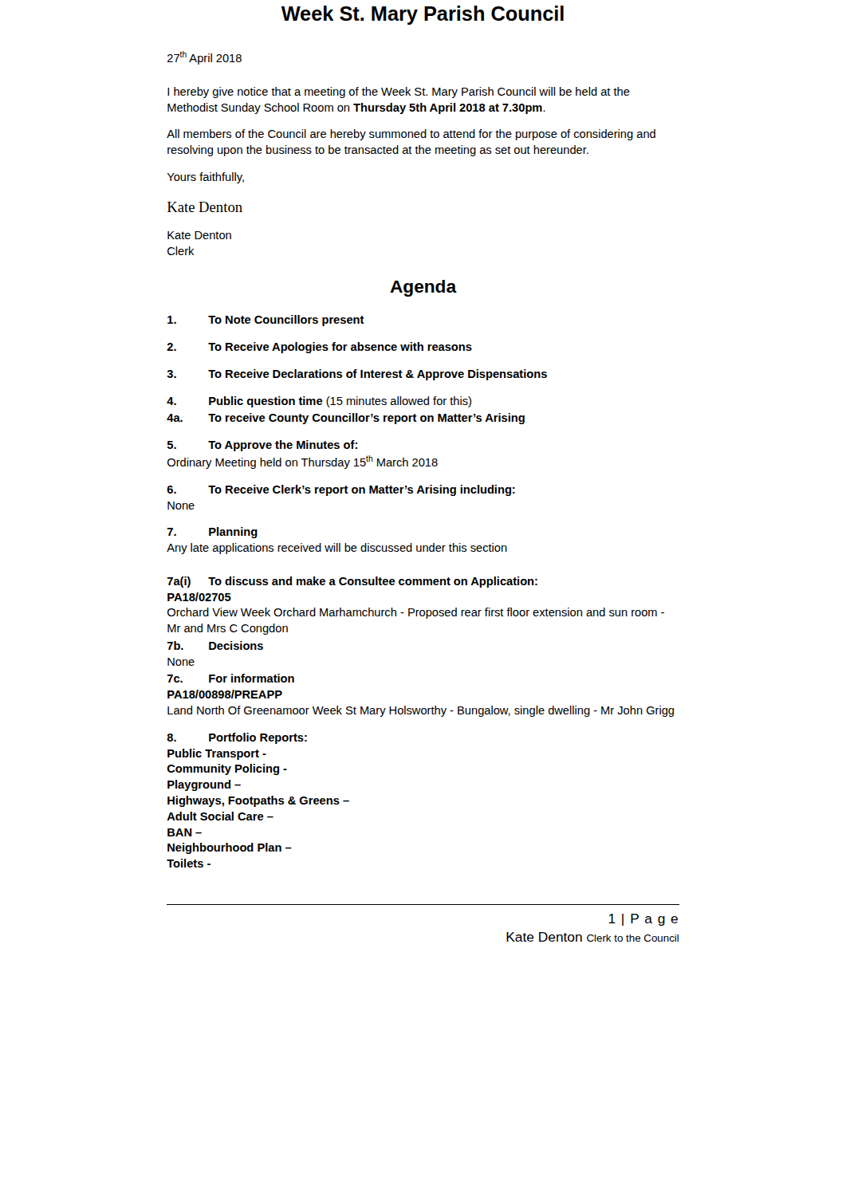Week St. Mary Parish Council
27th April 2018
I hereby give notice that a meeting of the Week St. Mary Parish Council will be held at the Methodist Sunday School Room on Thursday 5th April 2018 at 7.30pm.
All members of the Council are hereby summoned to attend for the purpose of considering and resolving upon the business to be transacted at the meeting as set out hereunder.
Yours faithfully,
Kate Denton
Kate Denton Clerk
Agenda
1. To Note Councillors present
2. To Receive Apologies for absence with reasons
3. To Receive Declarations of Interest & Approve Dispensations
4. Public question time (15 minutes allowed for this)
4a. To receive County Councillor’s report on Matter’s Arising
5. To Approve the Minutes of:
Ordinary Meeting held on Thursday 15th March 2018
6. To Receive Clerk’s report on Matter’s Arising including:
None
7. Planning
Any late applications received will be discussed under this section
7a(i) To discuss and make a Consultee comment on Application:
PA18/02705
Orchard View Week Orchard Marhamchurch - Proposed rear first floor extension and sun room - Mr and Mrs C Congdon
7b. Decisions
None
7c. For information
PA18/00898/PREAPP
Land North Of Greenamoor Week St Mary Holsworthy - Bungalow, single dwelling - Mr John Grigg
8. Portfolio Reports:
Public Transport -
Community Policing -
Playground –
Highways, Footpaths & Greens –
Adult Social Care –
BAN –
Neighbourhood Plan –
Toilets -
1 | P a g e
Kate Denton Clerk to the Council